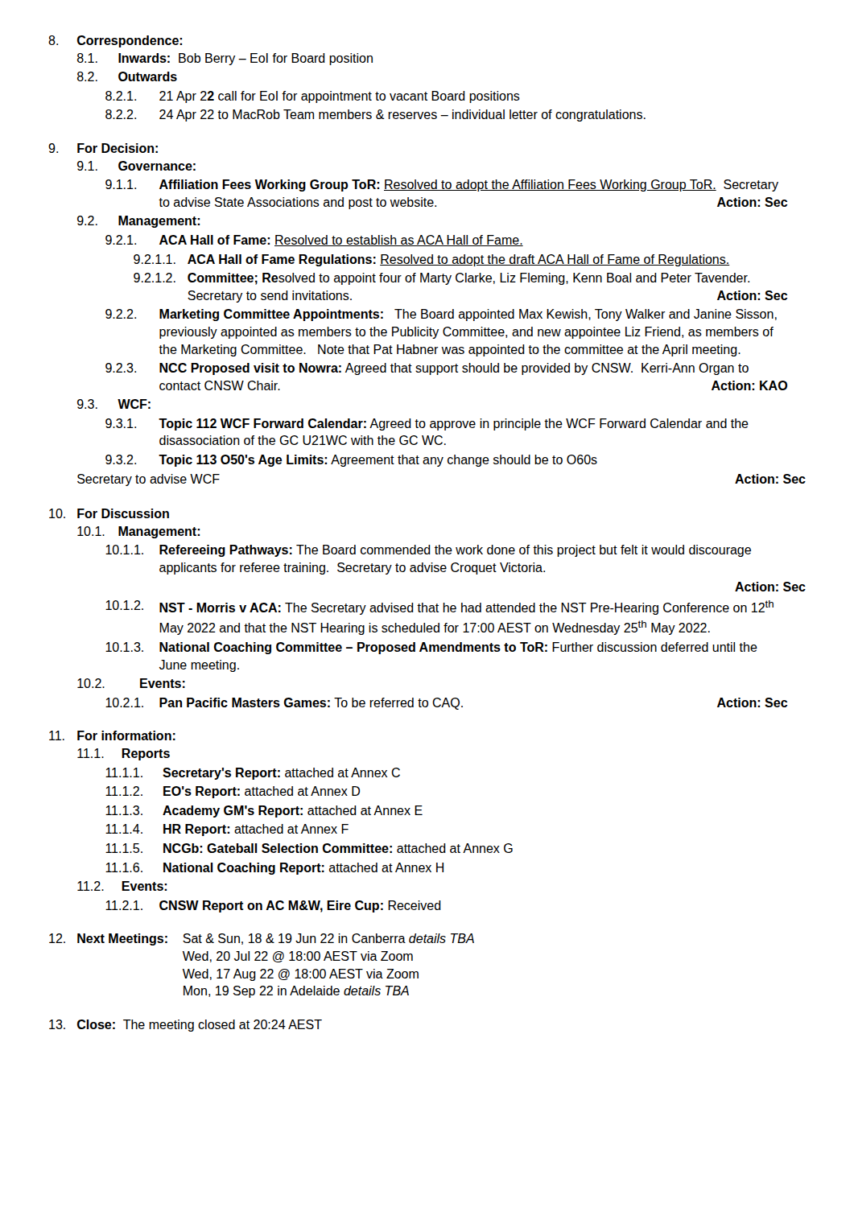8. Correspondence:
8.1. Inwards: Bob Berry – EoI for Board position
8.2. Outwards
8.2.1. 21 Apr 22 call for EoI for appointment to vacant Board positions
8.2.2. 24 Apr 22 to MacRob Team members & reserves – individual letter of congratulations.
9. For Decision:
9.1. Governance:
9.1.1. Affiliation Fees Working Group ToR: Resolved to adopt the Affiliation Fees Working Group ToR. Secretary to advise State Associations and post to website.Action: Sec
9.2. Management:
9.2.1. ACA Hall of Fame: Resolved to establish as ACA Hall of Fame.
9.2.1.1. ACA Hall of Fame Regulations: Resolved to adopt the draft ACA Hall of Fame of Regulations.
9.2.1.2. Committee; Resolved to appoint four of Marty Clarke, Liz Fleming, Kenn Boal and Peter Tavender. Secretary to send invitations.Action: Sec
9.2.2. Marketing Committee Appointments: The Board appointed Max Kewish, Tony Walker and Janine Sisson, previously appointed as members to the Publicity Committee, and new appointee Liz Friend, as members of the Marketing Committee. Note that Pat Habner was appointed to the committee at the April meeting.
9.2.3. NCC Proposed visit to Nowra: Agreed that support should be provided by CNSW. Kerri-Ann Organ to contact CNSW Chair.Action: KAO
9.3. WCF:
9.3.1. Topic 112 WCF Forward Calendar: Agreed to approve in principle the WCF Forward Calendar and the disassociation of the GC U21WC with the GC WC.
9.3.2. Topic 113 O50's Age Limits: Agreement that any change should be to O60s
Secretary to advise WCFAction: Sec
10. For Discussion
10.1. Management:
10.1.1. Refereeing Pathways: The Board commended the work done of this project but felt it would discourage applicants for referee training. Secretary to advise Croquet Victoria.
Action: Sec
10.1.2. NST - Morris v ACA: The Secretary advised that he had attended the NST Pre-Hearing Conference on 12th May 2022 and that the NST Hearing is scheduled for 17:00 AEST on Wednesday 25th May 2022.
10.1.3. National Coaching Committee – Proposed Amendments to ToR: Further discussion deferred until the June meeting.
10.2. Events:
10.2.1. Pan Pacific Masters Games: To be referred to CAQ.Action: Sec
11. For information:
11.1. Reports
11.1.1. Secretary's Report: attached at Annex C
11.1.2. EO's Report: attached at Annex D
11.1.3. Academy GM's Report: attached at Annex E
11.1.4. HR Report: attached at Annex F
11.1.5. NCGb: Gateball Selection Committee: attached at Annex G
11.1.6. National Coaching Report: attached at Annex H
11.2. Events:
11.2.1. CNSW Report on AC M&W, Eire Cup: Received
12. Next Meetings: Sat & Sun, 18 & 19 Jun 22 in Canberra details TBA
Wed, 20 Jul 22 @ 18:00 AEST via Zoom
Wed, 17 Aug 22 @ 18:00 AEST via Zoom
Mon, 19 Sep 22 in Adelaide details TBA
13. Close: The meeting closed at 20:24 AEST